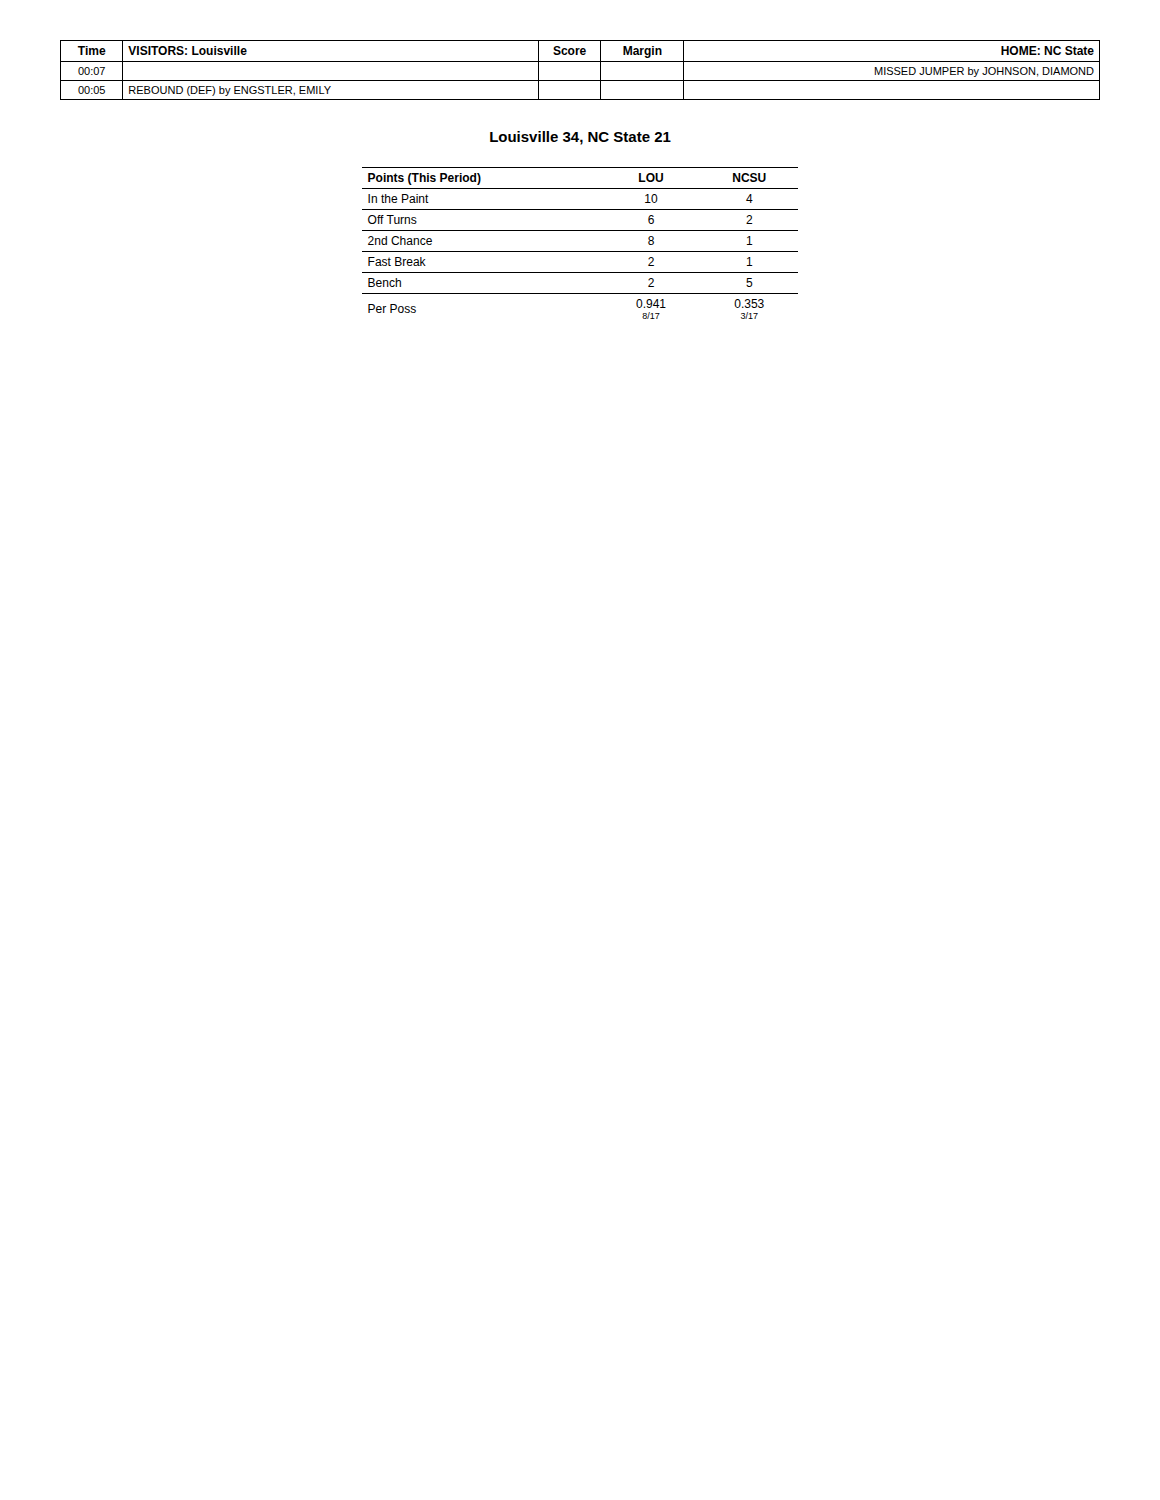| Time | VISITORS: Louisville | Score | Margin | HOME: NC State |
| --- | --- | --- | --- | --- |
| 00:07 | | | | MISSED JUMPER by JOHNSON, DIAMOND |
| 00:05 | REBOUND (DEF) by ENGSTLER, EMILY | | | |
Louisville 34, NC State 21
| Points (This Period) | LOU | NCSU |
| --- | --- | --- |
| In the Paint | 10 | 4 |
| Off Turns | 6 | 2 |
| 2nd Chance | 8 | 1 |
| Fast Break | 2 | 1 |
| Bench | 2 | 5 |
| Per Poss | 0.941 8/17 | 0.353 3/17 |